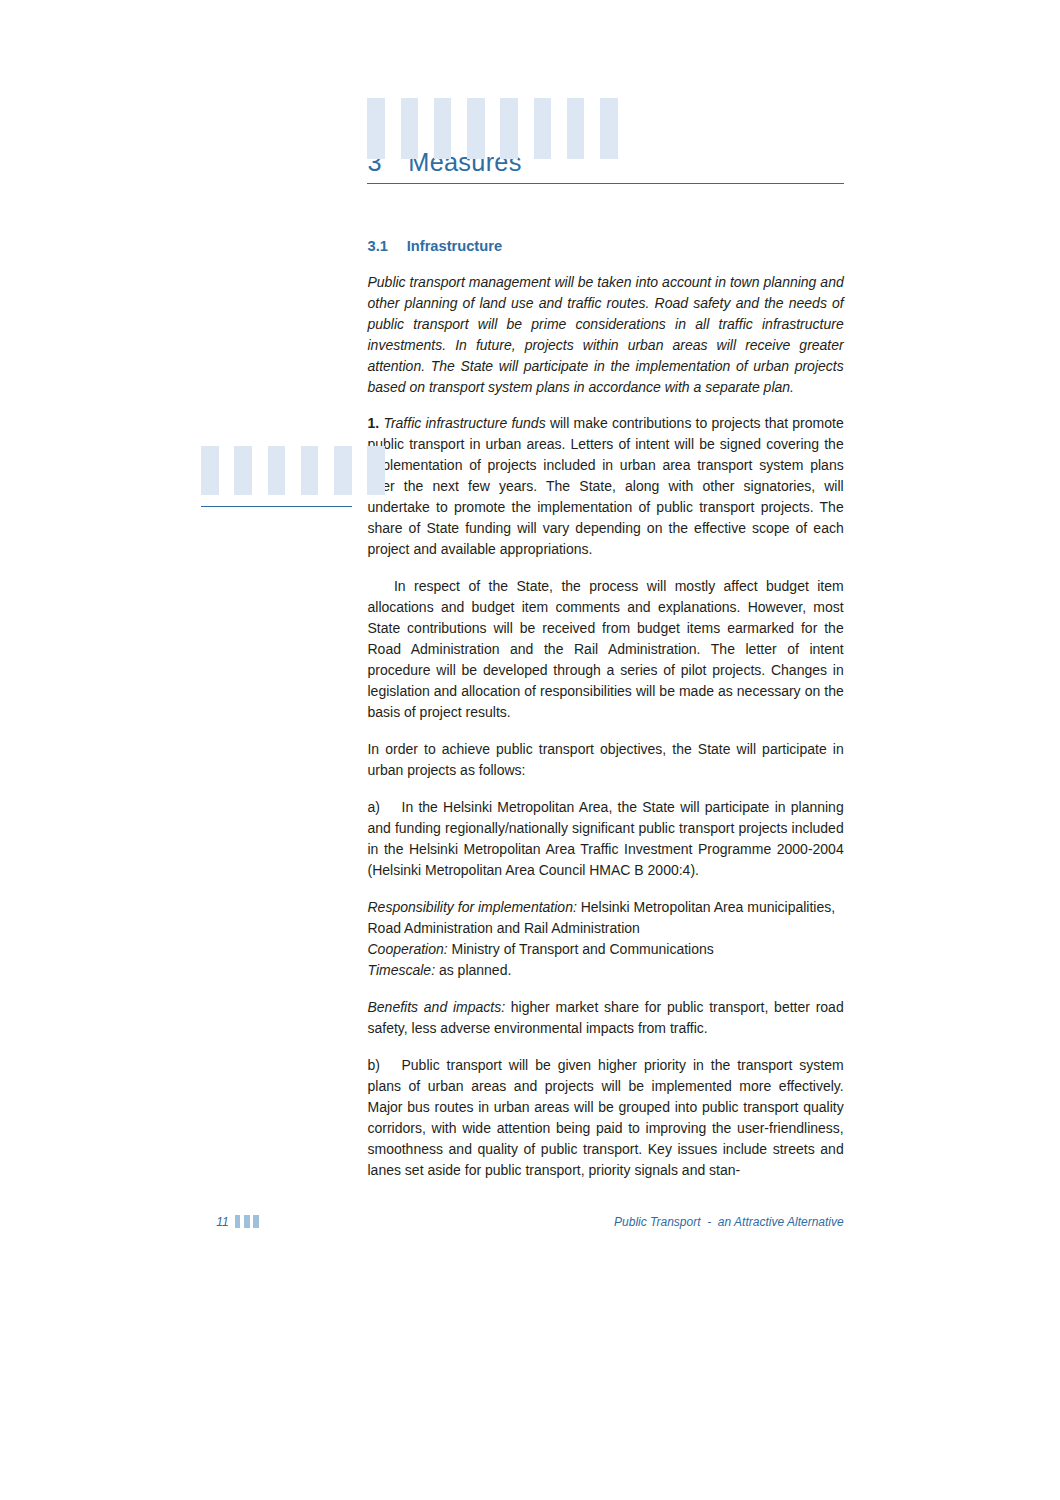3 Measures
3.1 Infrastructure
Public transport management will be taken into account in town planning and other planning of land use and traffic routes. Road safety and the needs of public transport will be prime considerations in all traffic infrastructure investments. In future, projects within urban areas will receive greater attention. The State will participate in the implementation of urban projects based on transport system plans in accordance with a separate plan.
1. Traffic infrastructure funds will make contributions to projects that promote public transport in urban areas. Letters of intent will be signed covering the implementation of projects included in urban area transport system plans over the next few years. The State, along with other signatories, will undertake to promote the implementation of public transport projects. The share of State funding will vary depending on the effective scope of each project and available appropriations.
In respect of the State, the process will mostly affect budget item allocations and budget item comments and explanations. However, most State contributions will be received from budget items earmarked for the Road Administration and the Rail Administration. The letter of intent procedure will be developed through a series of pilot projects. Changes in legislation and allocation of responsibilities will be made as necessary on the basis of project results.
In order to achieve public transport objectives, the State will participate in urban projects as follows:
a) In the Helsinki Metropolitan Area, the State will participate in planning and funding regionally/nationally significant public transport projects included in the Helsinki Metropolitan Area Traffic Investment Programme 2000-2004 (Helsinki Metropolitan Area Council HMAC B 2000:4).
Responsibility for implementation: Helsinki Metropolitan Area municipalities, Road Administration and Rail Administration
Cooperation: Ministry of Transport and Communications
Timescale: as planned.
Benefits and impacts: higher market share for public transport, better road safety, less adverse environmental impacts from traffic.
b) Public transport will be given higher priority in the transport system plans of urban areas and projects will be implemented more effectively. Major bus routes in urban areas will be grouped into public transport quality corridors, with wide attention being paid to improving the user-friendliness, smoothness and quality of public transport. Key issues include streets and lanes set aside for public transport, priority signals and stan-
11 Public Transport - an Attractive Alternative